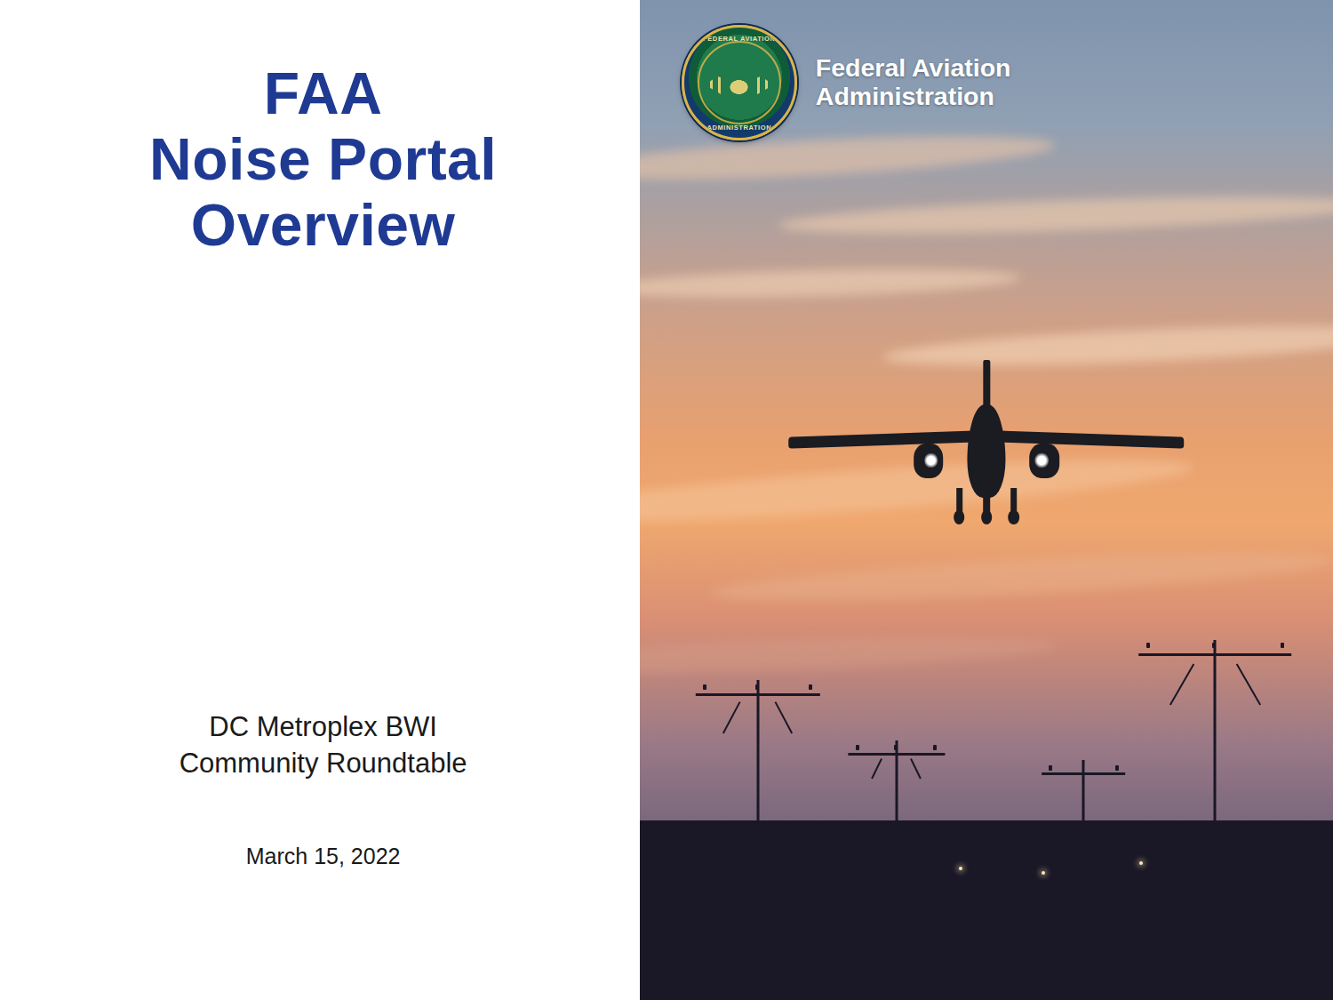FAA
Noise Portal
Overview
DC Metroplex BWI
Community Roundtable
March 15, 2022
FEDERAL AVIATION
ADMINISTRATION
Federal Aviation
Administration